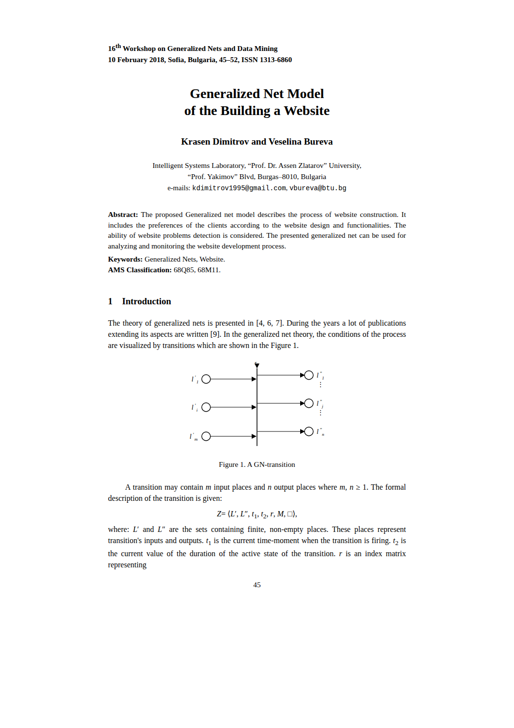16th Workshop on Generalized Nets and Data Mining
10 February 2018, Sofia, Bulgaria, 45–52, ISSN 1313-6860
Generalized Net Model
of the Building a Website
Krasen Dimitrov and Veselina Bureva
Intelligent Systems Laboratory, “Prof. Dr. Assen Zlatarov” University,
“Prof. Yakimov” Blvd, Burgas–8010, Bulgaria
e-mails: kdimitrov1995@gmail.com, vbureva@btu.bg
Abstract: The proposed Generalized net model describes the process of website construction. It includes the preferences of the clients according to the website design and functionalities. The ability of website problems detection is considered. The presented generalized net can be used for analyzing and monitoring the website development process.
Keywords: Generalized Nets, Website.
AMS Classification: 68Q85, 68M11.
1 Introduction
The theory of generalized nets is presented in [4, 6, 7]. During the years a lot of publications extending its aspects are written [9]. In the generalized net theory, the conditions of the process are visualized by transitions which are shown in the Figure 1.
r l ′ 1 l ′ i l ′ m l ″ 1 ⋮ l ″ j ⋮ l ″ n
Figure 1. A GN-transition
A transition may contain m input places and n output places where m, n ≥ 1. The formal description of the transition is given:
Z= ⟨L′, L″, t1, t2, r, M, □⟩,
where: L′ and L″ are the sets containing finite, non-empty places. These places represent transition's inputs and outputs. t1 is the current time-moment when the transition is firing. t2 is the current value of the duration of the active state of the transition. r is an index matrix representing
45